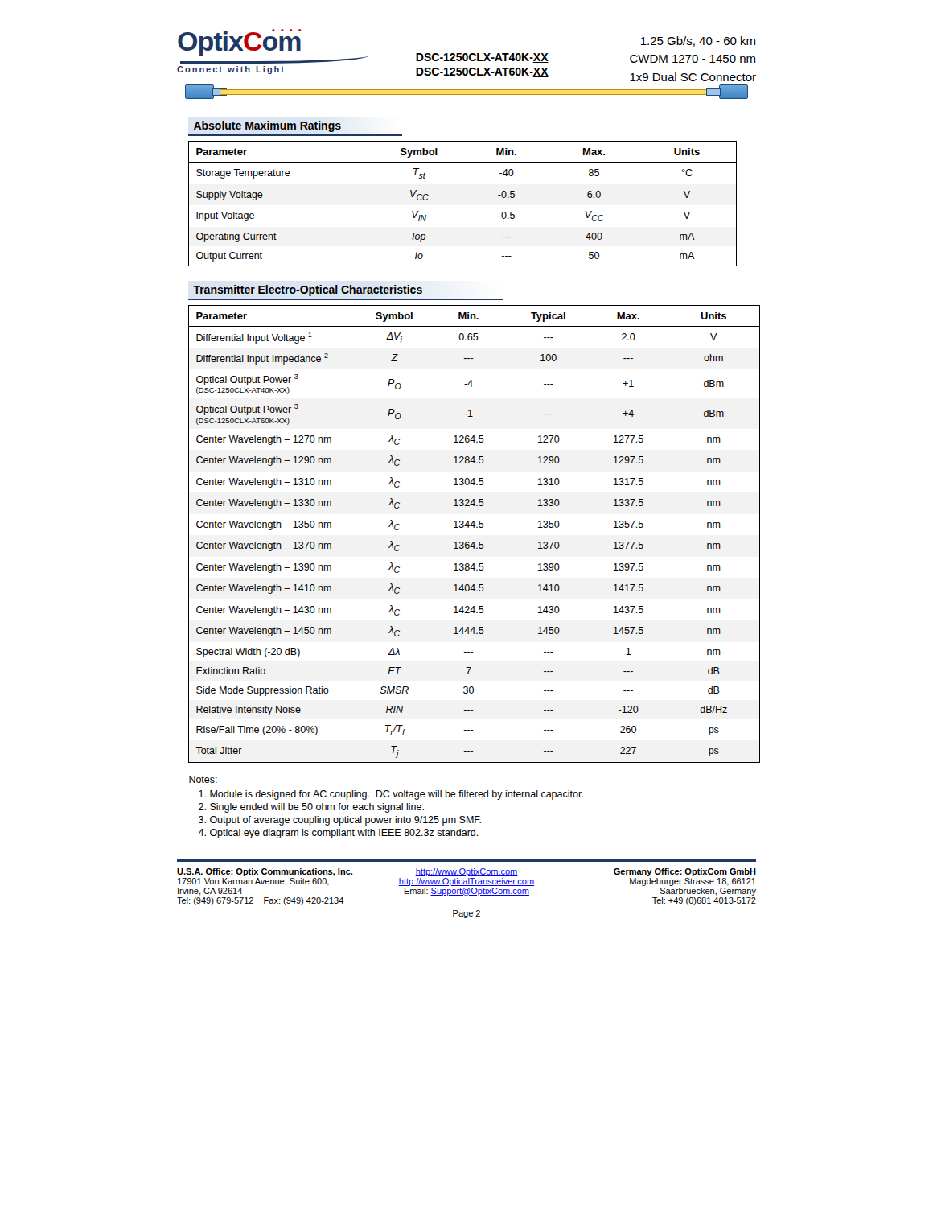• • • •
OptixCom
Connect with Light
DSC-1250CLX-AT40K-XX
DSC-1250CLX-AT60K-XX
1.25 Gb/s, 40 - 60 km
CWDM 1270 - 1450 nm
1x9 Dual SC Connector
Absolute Maximum Ratings
| Parameter | Symbol | Min. | Max. | Units |
| --- | --- | --- | --- | --- |
| Storage Temperature | T st | -40 | 85 | °C |
| Supply Voltage | V CC | -0.5 | 6.0 | V |
| Input Voltage | V IN | -0.5 | V CC | V |
| Operating Current | Iop | --- | 400 | mA |
| Output Current | Io | --- | 50 | mA |
Transmitter Electro-Optical Characteristics
| Parameter | Symbol | Min. | Typical | Max. | Units |
| --- | --- | --- | --- | --- | --- |
| Differential Input Voltage 1 | ΔV i | 0.65 | --- | 2.0 | V |
| Differential Input Impedance 2 | Z | --- | 100 | --- | ohm |
| Optical Output Power 3 (DSC-1250CLX-AT40K-XX) | P O | -4 | --- | +1 | dBm |
| Optical Output Power 3 (DSC-1250CLX-AT60K-XX) | P O | -1 | --- | +4 | dBm |
| Center Wavelength – 1270 nm | λ C | 1264.5 | 1270 | 1277.5 | nm |
| Center Wavelength – 1290 nm | λ C | 1284.5 | 1290 | 1297.5 | nm |
| Center Wavelength – 1310 nm | λ C | 1304.5 | 1310 | 1317.5 | nm |
| Center Wavelength – 1330 nm | λ C | 1324.5 | 1330 | 1337.5 | nm |
| Center Wavelength – 1350 nm | λ C | 1344.5 | 1350 | 1357.5 | nm |
| Center Wavelength – 1370 nm | λ C | 1364.5 | 1370 | 1377.5 | nm |
| Center Wavelength – 1390 nm | λ C | 1384.5 | 1390 | 1397.5 | nm |
| Center Wavelength – 1410 nm | λ C | 1404.5 | 1410 | 1417.5 | nm |
| Center Wavelength – 1430 nm | λ C | 1424.5 | 1430 | 1437.5 | nm |
| Center Wavelength – 1450 nm | λ C | 1444.5 | 1450 | 1457.5 | nm |
| Spectral Width (-20 dB) | Δλ | --- | --- | 1 | nm |
| Extinction Ratio | ET | 7 | --- | --- | dB |
| Side Mode Suppression Ratio | SMSR | 30 | --- | --- | dB |
| Relative Intensity Noise | RIN | --- | --- | -120 | dB/Hz |
| Rise/Fall Time (20% - 80%) | T r /T f | --- | --- | 260 | ps |
| Total Jitter | T j | --- | --- | 227 | ps |
Notes:
Module is designed for AC coupling. DC voltage will be filtered by internal capacitor.
Single ended will be 50 ohm for each signal line.
Output of average coupling optical power into 9/125 μm SMF.
Optical eye diagram is compliant with IEEE 802.3z standard.
U.S.A. Office: Optix Communications, Inc.
17901 Von Karman Avenue, Suite 600,
Irvine, CA 92614
Tel: (949) 679-5712 Fax: (949) 420-2134
http://www.OptixCom.com
http://www.OpticalTransceiver.com
Email: Support@OptixCom.com
Germany Office: OptixCom GmbH
Magdeburger Strasse 18, 66121
Saarbruecken, Germany
Tel: +49 (0)681 4013-5172
Page 2